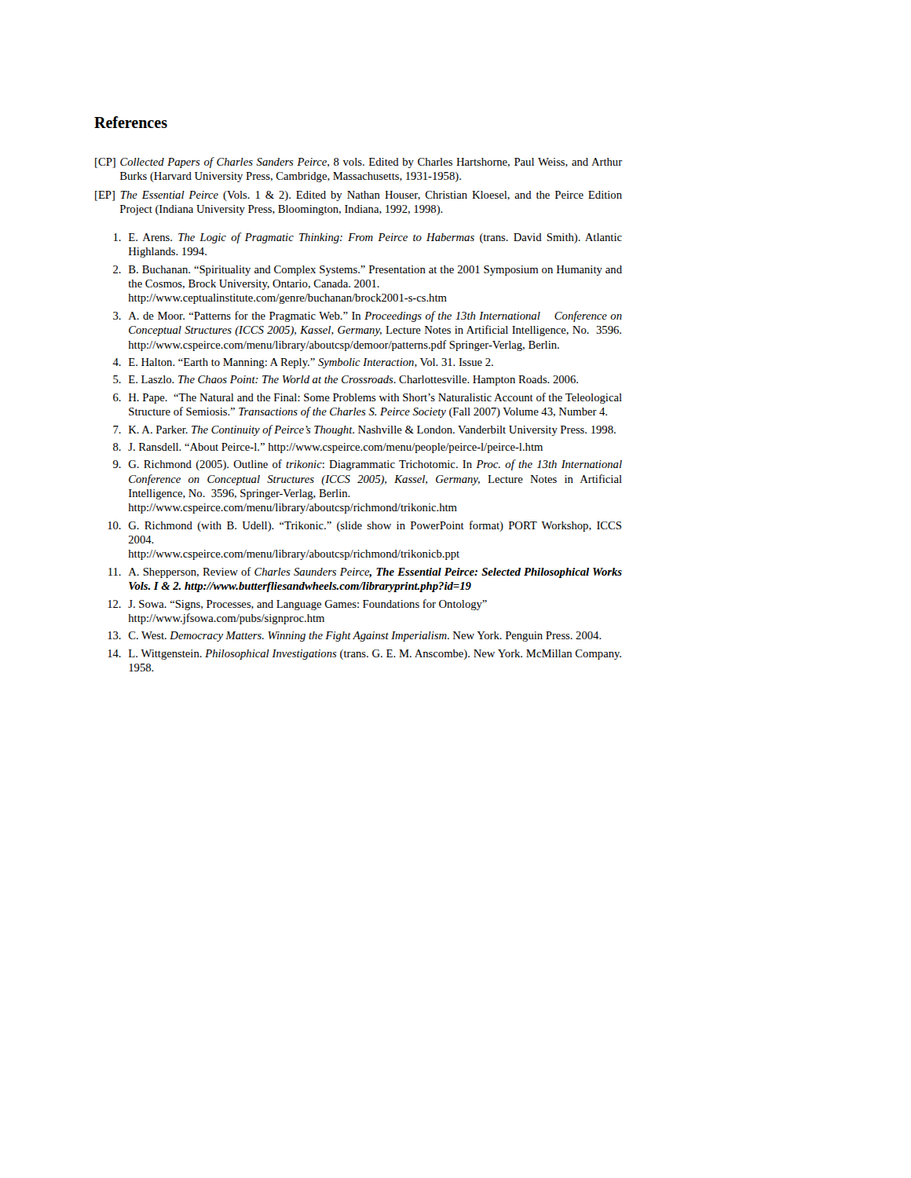References
[CP] Collected Papers of Charles Sanders Peirce, 8 vols. Edited by Charles Hartshorne, Paul Weiss, and Arthur Burks (Harvard University Press, Cambridge, Massachusetts, 1931-1958).
[EP] The Essential Peirce (Vols. 1 & 2). Edited by Nathan Houser, Christian Kloesel, and the Peirce Edition Project (Indiana University Press, Bloomington, Indiana, 1992, 1998).
E. Arens. The Logic of Pragmatic Thinking: From Peirce to Habermas (trans. David Smith). Atlantic Highlands. 1994.
B. Buchanan. “Spirituality and Complex Systems.” Presentation at the 2001 Symposium on Humanity and the Cosmos, Brock University, Ontario, Canada. 2001.
http://www.ceptualinstitute.com/genre/buchanan/brock2001-s-cs.htm
A. de Moor. “Patterns for the Pragmatic Web.” In Proceedings of the 13th International Conference on Conceptual Structures (ICCS 2005), Kassel, Germany, Lecture Notes in Artificial Intelligence, No. 3596. http://www.cspeirce.com/menu/library/aboutcsp/demoor/patterns.pdf Springer-Verlag, Berlin.
E. Halton. “Earth to Manning: A Reply.” Symbolic Interaction, Vol. 31. Issue 2.
E. Laszlo. The Chaos Point: The World at the Crossroads. Charlottesville. Hampton Roads. 2006.
H. Pape. “The Natural and the Final: Some Problems with Short’s Naturalistic Account of the Teleological Structure of Semiosis.” Transactions of the Charles S. Peirce Society (Fall 2007) Volume 43, Number 4.
K. A. Parker. The Continuity of Peirce’s Thought. Nashville & London. Vanderbilt University Press. 1998.
J. Ransdell. “About Peirce-l.” http://www.cspeirce.com/menu/people/peirce-l/peirce-l.htm
G. Richmond (2005). Outline of trikonic: Diagrammatic Trichotomic. In Proc. of the 13th International Conference on Conceptual Structures (ICCS 2005), Kassel, Germany, Lecture Notes in Artificial Intelligence, No. 3596, Springer-Verlag, Berlin.
http://www.cspeirce.com/menu/library/aboutcsp/richmond/trikonic.htm
G. Richmond (with B. Udell). “Trikonic.” (slide show in PowerPoint format) PORT Workshop, ICCS 2004.
http://www.cspeirce.com/menu/library/aboutcsp/richmond/trikonicb.ppt
A. Shepperson, Review of Charles Saunders Peirce, The Essential Peirce: Selected Philosophical Works Vols. I & 2. http://www.butterfliesandwheels.com/libraryprint.php?id=19
J. Sowa. “Signs, Processes, and Language Games: Foundations for Ontology”
http://www.jfsowa.com/pubs/signproc.htm
C. West. Democracy Matters. Winning the Fight Against Imperialism. New York. Penguin Press. 2004.
L. Wittgenstein. Philosophical Investigations (trans. G. E. M. Anscombe). New York. McMillan Company. 1958.